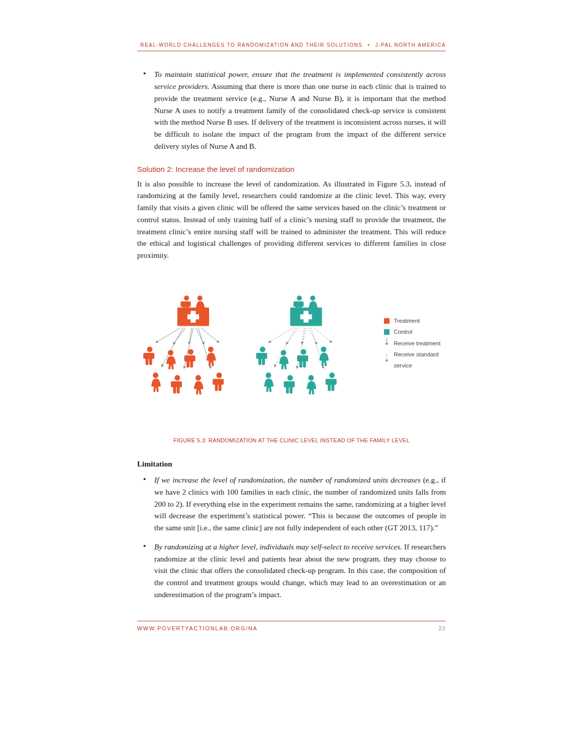Real-World Challenges to Randomization and Their Solutions • J-PAL North America
To maintain statistical power, ensure that the treatment is implemented consistently across service providers. Assuming that there is more than one nurse in each clinic that is trained to provide the treatment service (e.g., Nurse A and Nurse B), it is important that the method Nurse A uses to notify a treatment family of the consolidated check-up service is consistent with the method Nurse B uses. If delivery of the treatment is inconsistent across nurses, it will be difficult to isolate the impact of the program from the impact of the different service delivery styles of Nurse A and B.
Solution 2: Increase the level of randomization
It is also possible to increase the level of randomization. As illustrated in Figure 5.3, instead of randomizing at the family level, researchers could randomize at the clinic level. This way, every family that visits a given clinic will be offered the same services based on the clinic’s treatment or control status. Instead of only training half of a clinic’s nursing staff to provide the treatment, the treatment clinic’s entire nursing staff will be trained to administer the treatment. This will reduce the ethical and logistical challenges of providing different services to different families in close proximity.
Treatment
Control
Receive treatment
Receive standard service
Figure 5.3: Randomization at the clinic level instead of the family level
Limitation
If we increase the level of randomization, the number of randomized units decreases (e.g., if we have 2 clinics with 100 families in each clinic, the number of randomized units falls from 200 to 2). If everything else in the experiment remains the same, randomizing at a higher level will decrease the experiment’s statistical power. “This is because the outcomes of people in the same unit [i.e., the same clinic] are not fully independent of each other (GT 2013, 117).”
By randomizing at a higher level, individuals may self-select to receive services. If researchers randomize at the clinic level and patients hear about the new program, they may choose to visit the clinic that offers the consolidated check-up program. In this case, the composition of the control and treatment groups would change, which may lead to an overestimation or an underestimation of the program’s impact.
www.povertyactionlab.org/na 22